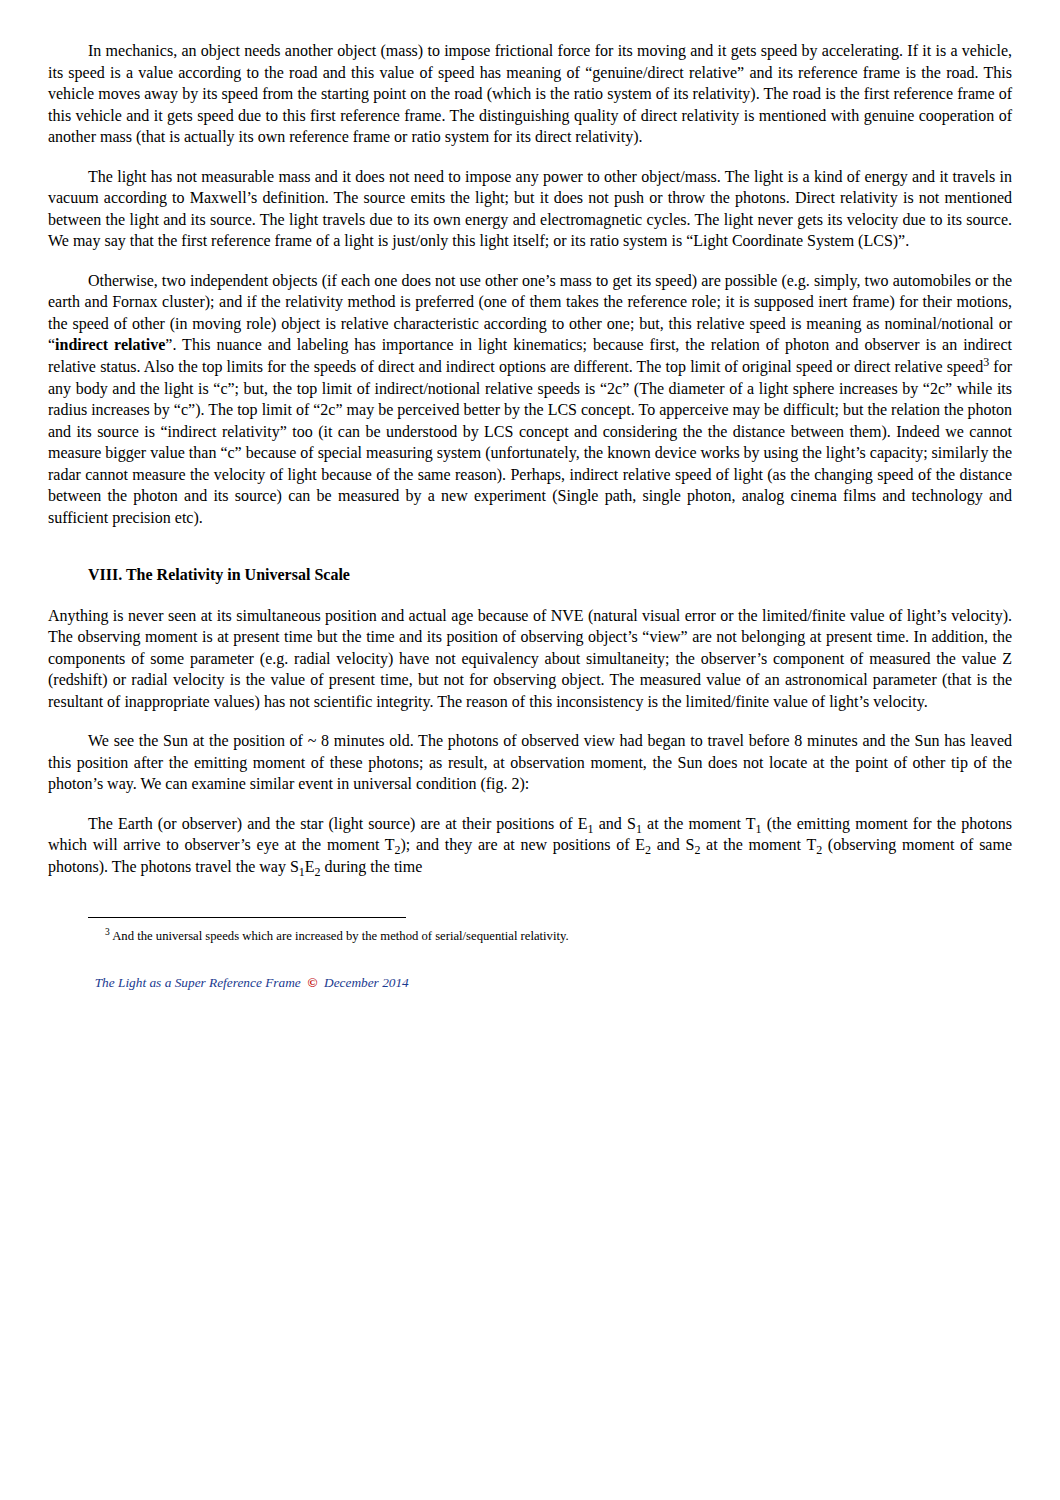In mechanics, an object needs another object (mass) to impose frictional force for its moving and it gets speed by accelerating. If it is a vehicle, its speed is a value according to the road and this value of speed has meaning of “genuine/direct relative” and its reference frame is the road. This vehicle moves away by its speed from the starting point on the road (which is the ratio system of its relativity). The road is the first reference frame of this vehicle and it gets speed due to this first reference frame. The distinguishing quality of direct relativity is mentioned with genuine cooperation of another mass (that is actually its own reference frame or ratio system for its direct relativity).
The light has not measurable mass and it does not need to impose any power to other object/mass. The light is a kind of energy and it travels in vacuum according to Maxwell’s definition. The source emits the light; but it does not push or throw the photons. Direct relativity is not mentioned between the light and its source. The light travels due to its own energy and electromagnetic cycles. The light never gets its velocity due to its source. We may say that the first reference frame of a light is just/only this light itself; or its ratio system is “Light Coordinate System (LCS)”.
Otherwise, two independent objects (if each one does not use other one’s mass to get its speed) are possible (e.g. simply, two automobiles or the earth and Fornax cluster); and if the relativity method is preferred (one of them takes the reference role; it is supposed inert frame) for their motions, the speed of other (in moving role) object is relative characteristic according to other one; but, this relative speed is meaning as nominal/notional or “indirect relative”. This nuance and labeling has importance in light kinematics; because first, the relation of photon and observer is an indirect relative status. Also the top limits for the speeds of direct and indirect options are different. The top limit of original speed or direct relative speed3 for any body and the light is “c”; but, the top limit of indirect/notional relative speeds is “2c” (The diameter of a light sphere increases by “2c” while its radius increases by “c”). The top limit of “2c” may be perceived better by the LCS concept. To apperceive may be difficult; but the relation the photon and its source is “indirect relativity” too (it can be understood by LCS concept and considering the the distance between them). Indeed we cannot measure bigger value than “c” because of special measuring system (unfortunately, the known device works by using the light’s capacity; similarly the radar cannot measure the velocity of light because of the same reason). Perhaps, indirect relative speed of light (as the changing speed of the distance between the photon and its source) can be measured by a new experiment (Single path, single photon, analog cinema films and technology and sufficient precision etc).
VIII. The Relativity in Universal Scale
Anything is never seen at its simultaneous position and actual age because of NVE (natural visual error or the limited/finite value of light’s velocity). The observing moment is at present time but the time and its position of observing object’s “view” are not belonging at present time. In addition, the components of some parameter (e.g. radial velocity) have not equivalency about simultaneity; the observer’s component of measured the value Z (redshift) or radial velocity is the value of present time, but not for observing object. The measured value of an astronomical parameter (that is the resultant of inappropriate values) has not scientific integrity. The reason of this inconsistency is the limited/finite value of light’s velocity.
We see the Sun at the position of ~ 8 minutes old. The photons of observed view had began to travel before 8 minutes and the Sun has leaved this position after the emitting moment of these photons; as result, at observation moment, the Sun does not locate at the point of other tip of the photon’s way. We can examine similar event in universal condition (fig. 2):
The Earth (or observer) and the star (light source) are at their positions of E1 and S1 at the moment T1 (the emitting moment for the photons which will arrive to observer’s eye at the moment T2); and they are at new positions of E2 and S2 at the moment T2 (observing moment of same photons). The photons travel the way S1E2 during the time
3 And the universal speeds which are increased by the method of serial/sequential relativity.
The Light as a Super Reference Frame © December 2014